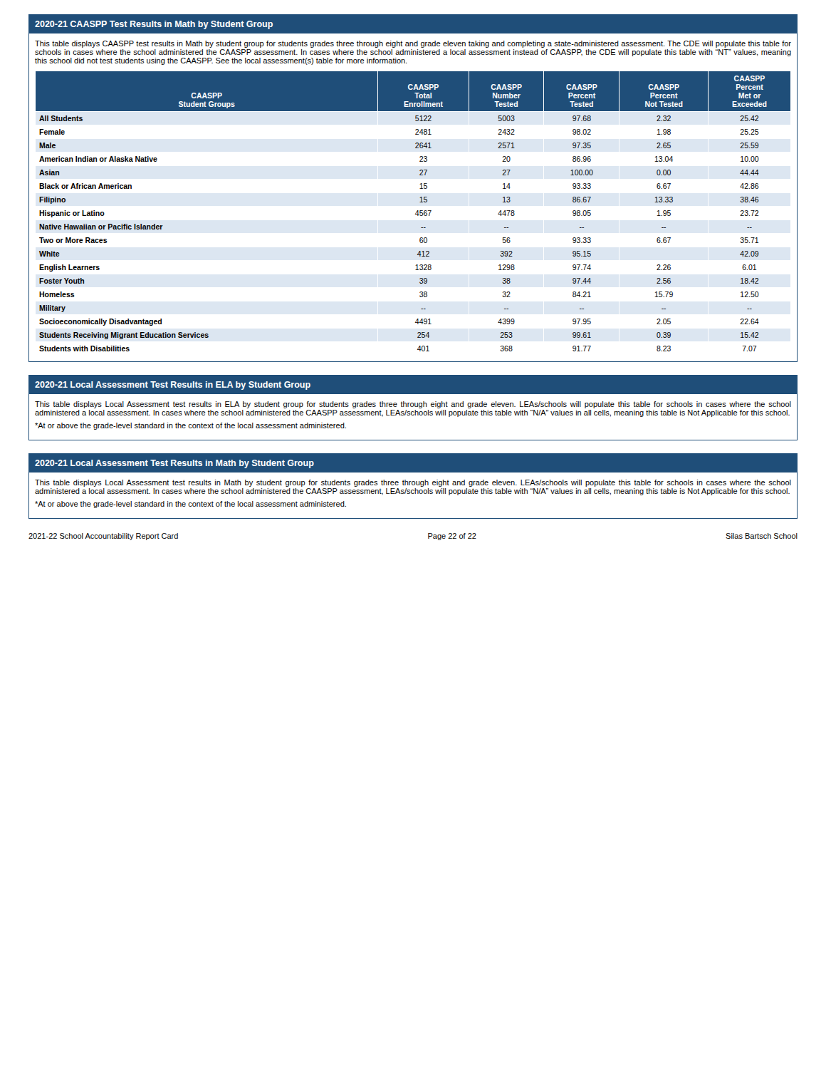2020-21 CAASPP Test Results in Math by Student Group
This table displays CAASPP test results in Math by student group for students grades three through eight and grade eleven taking and completing a state-administered assessment. The CDE will populate this table for schools in cases where the school administered the CAASPP assessment. In cases where the school administered a local assessment instead of CAASPP, the CDE will populate this table with “NT” values, meaning this school did not test students using the CAASPP. See the local assessment(s) table for more information.
| CAASPP Student Groups | CAASPP Total Enrollment | CAASPP Number Tested | CAASPP Percent Tested | CAASPP Percent Not Tested | CAASPP Percent Met or Exceeded |
| --- | --- | --- | --- | --- | --- |
| All Students | 5122 | 5003 | 97.68 | 2.32 | 25.42 |
| Female | 2481 | 2432 | 98.02 | 1.98 | 25.25 |
| Male | 2641 | 2571 | 97.35 | 2.65 | 25.59 |
| American Indian or Alaska Native | 23 | 20 | 86.96 | 13.04 | 10.00 |
| Asian | 27 | 27 | 100.00 | 0.00 | 44.44 |
| Black or African American | 15 | 14 | 93.33 | 6.67 | 42.86 |
| Filipino | 15 | 13 | 86.67 | 13.33 | 38.46 |
| Hispanic or Latino | 4567 | 4478 | 98.05 | 1.95 | 23.72 |
| Native Hawaiian or Pacific Islander | -- | -- | -- | -- | -- |
| Two or More Races | 60 | 56 | 93.33 | 6.67 | 35.71 |
| White | 412 | 392 | 95.15 | | 42.09 |
| English Learners | 1328 | 1298 | 97.74 | 2.26 | 6.01 |
| Foster Youth | 39 | 38 | 97.44 | 2.56 | 18.42 |
| Homeless | 38 | 32 | 84.21 | 15.79 | 12.50 |
| Military | -- | -- | -- | -- | -- |
| Socioeconomically Disadvantaged | 4491 | 4399 | 97.95 | 2.05 | 22.64 |
| Students Receiving Migrant Education Services | 254 | 253 | 99.61 | 0.39 | 15.42 |
| Students with Disabilities | 401 | 368 | 91.77 | 8.23 | 7.07 |
2020-21 Local Assessment Test Results in ELA by Student Group
This table displays Local Assessment test results in ELA by student group for students grades three through eight and grade eleven. LEAs/schools will populate this table for schools in cases where the school administered a local assessment. In cases where the school administered the CAASPP assessment, LEAs/schools will populate this table with “N/A” values in all cells, meaning this table is Not Applicable for this school.
*At or above the grade-level standard in the context of the local assessment administered.
2020-21 Local Assessment Test Results in Math by Student Group
This table displays Local Assessment test results in Math by student group for students grades three through eight and grade eleven. LEAs/schools will populate this table for schools in cases where the school administered a local assessment. In cases where the school administered the CAASPP assessment, LEAs/schools will populate this table with “N/A” values in all cells, meaning this table is Not Applicable for this school.
*At or above the grade-level standard in the context of the local assessment administered.
2021-22 School Accountability Report Card Page 22 of 22 Silas Bartsch School